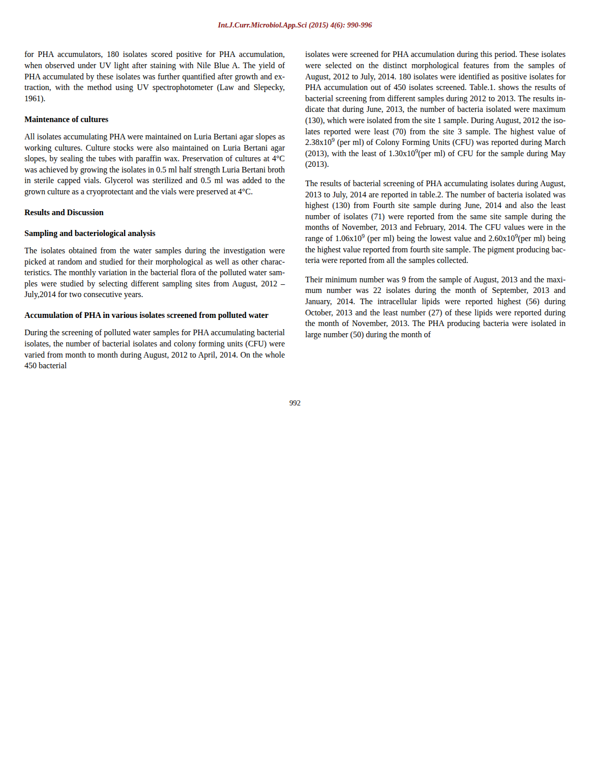Int.J.Curr.Microbiol.App.Sci (2015) 4(6): 990-996
for PHA accumulators, 180 isolates scored positive for PHA accumulation, when observed under UV light after staining with Nile Blue A. The yield of PHA accumulated by these isolates was further quantified after growth and extraction, with the method using UV spectrophotometer (Law and Slepecky, 1961).
Maintenance of cultures
All isolates accumulating PHA were maintained on Luria Bertani agar slopes as working cultures. Culture stocks were also maintained on Luria Bertani agar slopes, by sealing the tubes with paraffin wax. Preservation of cultures at 4°C was achieved by growing the isolates in 0.5 ml half strength Luria Bertani broth in sterile capped vials. Glycerol was sterilized and 0.5 ml was added to the grown culture as a cryoprotectant and the vials were preserved at 4°C.
Results and Discussion
Sampling and bacteriological analysis
The isolates obtained from the water samples during the investigation were picked at random and studied for their morphological as well as other characteristics. The monthly variation in the bacterial flora of the polluted water samples were studied by selecting different sampling sites from August, 2012 – July,2014 for two consecutive years.
Accumulation of PHA in various isolates screened from polluted water
During the screening of polluted water samples for PHA accumulating bacterial isolates, the number of bacterial isolates and colony forming units (CFU) were varied from month to month during August, 2012 to April, 2014. On the whole 450 bacterial
isolates were screened for PHA accumulation during this period. These isolates were selected on the distinct morphological features from the samples of August, 2012 to July, 2014. 180 isolates were identified as positive isolates for PHA accumulation out of 450 isolates screened. Table.1. shows the results of bacterial screening from different samples during 2012 to 2013. The results indicate that during June, 2013, the number of bacteria isolated were maximum (130), which were isolated from the site 1 sample. During August, 2012 the isolates reported were least (70) from the site 3 sample. The highest value of 2.38x109 (per ml) of Colony Forming Units (CFU) was reported during March (2013), with the least of 1.30x109(per ml) of CFU for the sample during May (2013).
The results of bacterial screening of PHA accumulating isolates during August, 2013 to July, 2014 are reported in table.2. The number of bacteria isolated was highest (130) from Fourth site sample during June, 2014 and also the least number of isolates (71) were reported from the same site sample during the months of November, 2013 and February, 2014. The CFU values were in the range of 1.06x109 (per ml) being the lowest value and 2.60x109(per ml) being the highest value reported from fourth site sample. The pigment producing bacteria were reported from all the samples collected.
Their minimum number was 9 from the sample of August, 2013 and the maximum number was 22 isolates during the month of September, 2013 and January, 2014. The intracellular lipids were reported highest (56) during October, 2013 and the least number (27) of these lipids were reported during the month of November, 2013. The PHA producing bacteria were isolated in large number (50) during the month of
992